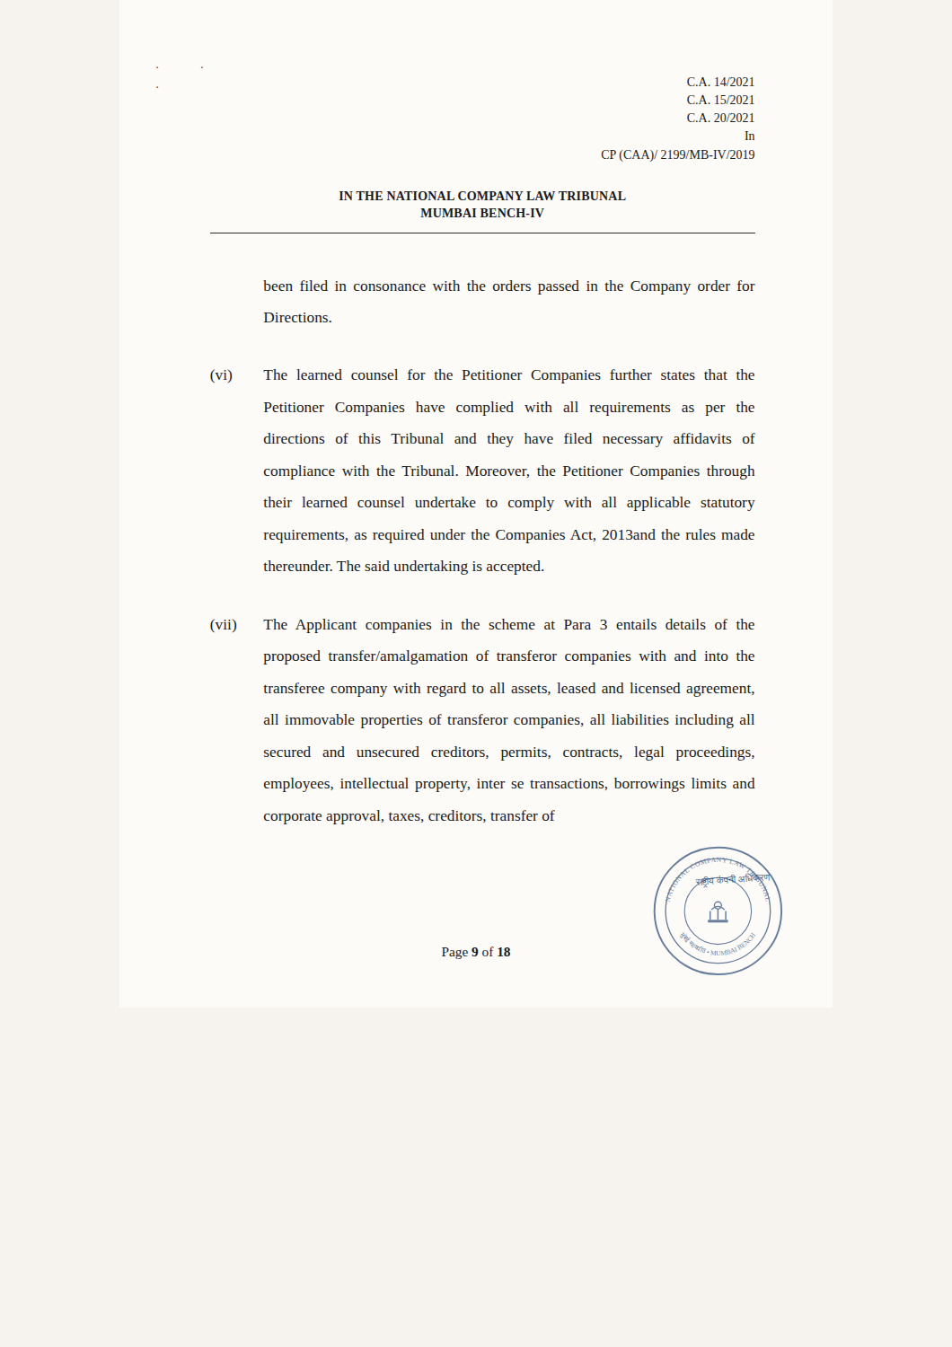. . .
C.A. 14/2021
C.A. 15/2021
C.A. 20/2021
In
CP (CAA)/ 2199/MB-IV/2019
In the National Company Law Tribunal
Mumbai Bench-IV
been filed in consonance with the orders passed in the Company order for Directions.
(vi) The learned counsel for the Petitioner Companies further states that the Petitioner Companies have complied with all requirements as per the directions of this Tribunal and they have filed necessary affidavits of compliance with the Tribunal. Moreover, the Petitioner Companies through their learned counsel undertake to comply with all applicable statutory requirements, as required under the Companies Act, 2013and the rules made thereunder. The said undertaking is accepted.
(vii) The Applicant companies in the scheme at Para 3 entails details of the proposed transfer/amalgamation of transferor companies with and into the transferee company with regard to all assets, leased and licensed agreement, all immovable properties of transferor companies, all liabilities including all secured and unsecured creditors, permits, contracts, legal proceedings, employees, intellectual property, inter se transactions, borrowings limits and corporate approval, taxes, creditors, transfer of
Page 9 of 18
NATIONAL COMPANY LAW TRIBUNAL मुंबई न्यायपीठ • MUMBAI BENCH
राष्ट्रीय कंपनी अधिकरण